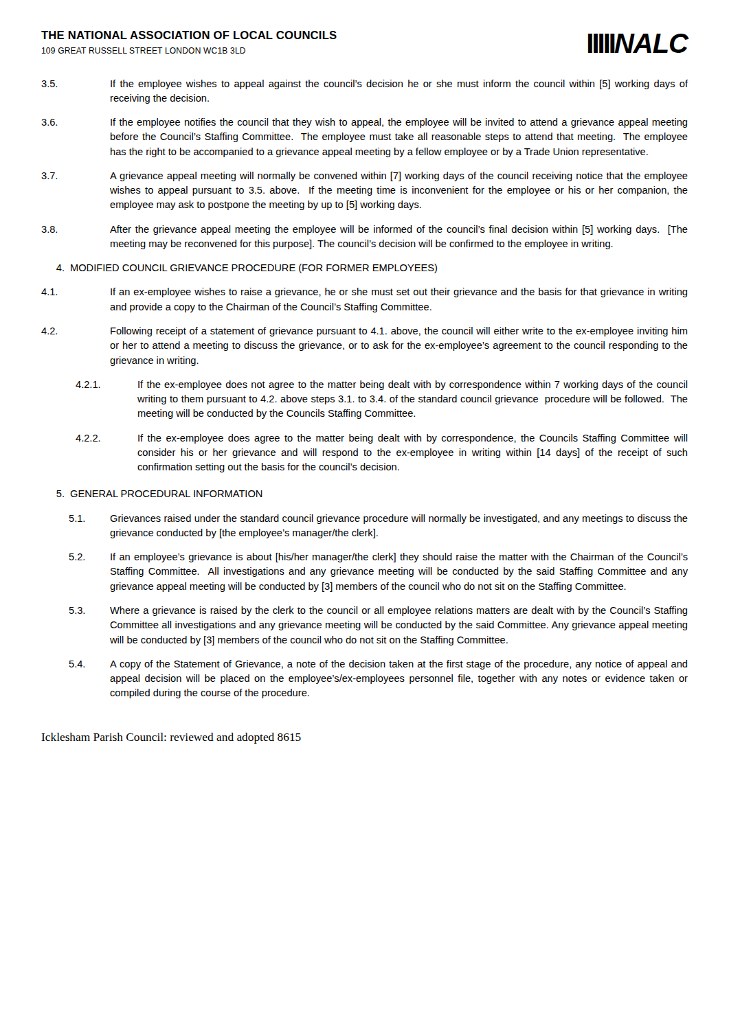THE NATIONAL ASSOCIATION OF LOCAL COUNCILS
109 GREAT RUSSELL STREET LONDON WC1B 3LD
IIIIINALC
3.5. If the employee wishes to appeal against the council’s decision he or she must inform the council within [5] working days of receiving the decision.
3.6. If the employee notifies the council that they wish to appeal, the employee will be invited to attend a grievance appeal meeting before the Council’s Staffing Committee. The employee must take all reasonable steps to attend that meeting. The employee has the right to be accompanied to a grievance appeal meeting by a fellow employee or by a Trade Union representative.
3.7. A grievance appeal meeting will normally be convened within [7] working days of the council receiving notice that the employee wishes to appeal pursuant to 3.5. above. If the meeting time is inconvenient for the employee or his or her companion, the employee may ask to postpone the meeting by up to [5] working days.
3.8. After the grievance appeal meeting the employee will be informed of the council’s final decision within [5] working days. [The meeting may be reconvened for this purpose]. The council’s decision will be confirmed to the employee in writing.
MODIFIED COUNCIL GRIEVANCE PROCEDURE (FOR FORMER EMPLOYEES)
4.1. If an ex-employee wishes to raise a grievance, he or she must set out their grievance and the basis for that grievance in writing and provide a copy to the Chairman of the Council’s Staffing Committee.
4.2. Following receipt of a statement of grievance pursuant to 4.1. above, the council will either write to the ex-employee inviting him or her to attend a meeting to discuss the grievance, or to ask for the ex-employee’s agreement to the council responding to the grievance in writing.
4.2.1. If the ex-employee does not agree to the matter being dealt with by correspondence within 7 working days of the council writing to them pursuant to 4.2. above steps 3.1. to 3.4. of the standard council grievance procedure will be followed. The meeting will be conducted by the Councils Staffing Committee.
4.2.2. If the ex-employee does agree to the matter being dealt with by correspondence, the Councils Staffing Committee will consider his or her grievance and will respond to the ex-employee in writing within [14 days] of the receipt of such confirmation setting out the basis for the council’s decision.
GENERAL PROCEDURAL INFORMATION
5.1. Grievances raised under the standard council grievance procedure will normally be investigated, and any meetings to discuss the grievance conducted by [the employee’s manager/the clerk].
5.2. If an employee’s grievance is about [his/her manager/the clerk] they should raise the matter with the Chairman of the Council’s Staffing Committee. All investigations and any grievance meeting will be conducted by the said Staffing Committee and any grievance appeal meeting will be conducted by [3] members of the council who do not sit on the Staffing Committee.
5.3. Where a grievance is raised by the clerk to the council or all employee relations matters are dealt with by the Council’s Staffing Committee all investigations and any grievance meeting will be conducted by the said Committee. Any grievance appeal meeting will be conducted by [3] members of the council who do not sit on the Staffing Committee.
5.4. A copy of the Statement of Grievance, a note of the decision taken at the first stage of the procedure, any notice of appeal and appeal decision will be placed on the employee’s/ex-employees personnel file, together with any notes or evidence taken or compiled during the course of the procedure.
Icklesham Parish Council: reviewed and adopted 8615